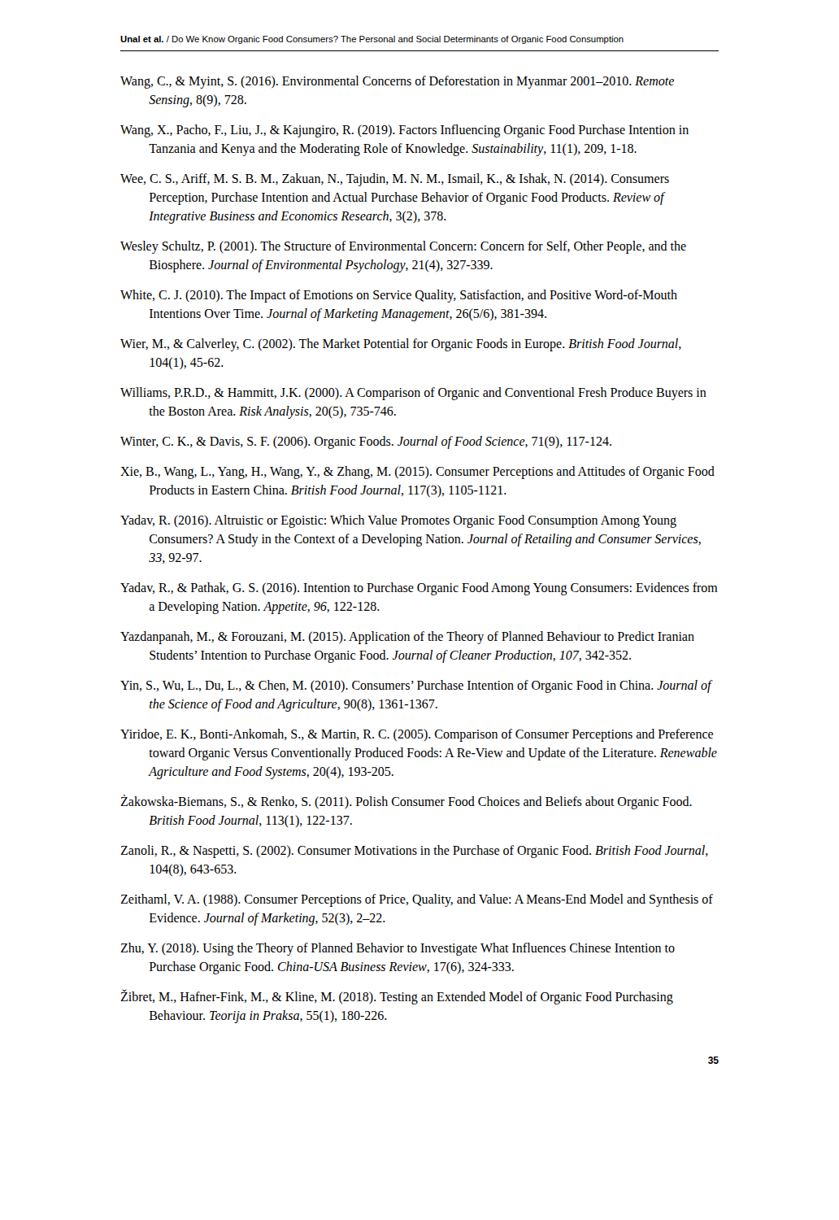Unal et al. / Do We Know Organic Food Consumers? The Personal and Social Determinants of Organic Food Consumption
Wang, C., & Myint, S. (2016). Environmental Concerns of Deforestation in Myanmar 2001–2010. Remote Sensing, 8(9), 728.
Wang, X., Pacho, F., Liu, J., & Kajungiro, R. (2019). Factors Influencing Organic Food Purchase Intention in Tanzania and Kenya and the Moderating Role of Knowledge. Sustainability, 11(1), 209, 1-18.
Wee, C. S., Ariff, M. S. B. M., Zakuan, N., Tajudin, M. N. M., Ismail, K., & Ishak, N. (2014). Consumers Perception, Purchase Intention and Actual Purchase Behavior of Organic Food Products. Review of Integrative Business and Economics Research, 3(2), 378.
Wesley Schultz, P. (2001). The Structure of Environmental Concern: Concern for Self, Other People, and the Biosphere. Journal of Environmental Psychology, 21(4), 327-339.
White, C. J. (2010). The Impact of Emotions on Service Quality, Satisfaction, and Positive Word-of-Mouth Intentions Over Time. Journal of Marketing Management, 26(5/6), 381-394.
Wier, M., & Calverley, C. (2002). The Market Potential for Organic Foods in Europe. British Food Journal, 104(1), 45-62.
Williams, P.R.D., & Hammitt, J.K. (2000). A Comparison of Organic and Conventional Fresh Produce Buyers in the Boston Area. Risk Analysis, 20(5), 735-746.
Winter, C. K., & Davis, S. F. (2006). Organic Foods. Journal of Food Science, 71(9), 117-124.
Xie, B., Wang, L., Yang, H., Wang, Y., & Zhang, M. (2015). Consumer Perceptions and Attitudes of Organic Food Products in Eastern China. British Food Journal, 117(3), 1105-1121.
Yadav, R. (2016). Altruistic or Egoistic: Which Value Promotes Organic Food Consumption Among Young Consumers? A Study in the Context of a Developing Nation. Journal of Retailing and Consumer Services, 33, 92-97.
Yadav, R., & Pathak, G. S. (2016). Intention to Purchase Organic Food Among Young Consumers: Evidences from a Developing Nation. Appetite, 96, 122-128.
Yazdanpanah, M., & Forouzani, M. (2015). Application of the Theory of Planned Behaviour to Predict Iranian Students’ Intention to Purchase Organic Food. Journal of Cleaner Production, 107, 342-352.
Yin, S., Wu, L., Du, L., & Chen, M. (2010). Consumers’ Purchase Intention of Organic Food in China. Journal of the Science of Food and Agriculture, 90(8), 1361-1367.
Yiridoe, E. K., Bonti-Ankomah, S., & Martin, R. C. (2005). Comparison of Consumer Perceptions and Preference toward Organic Versus Conventionally Produced Foods: A Re-View and Update of the Literature. Renewable Agriculture and Food Systems, 20(4), 193-205.
Żakowska-Biemans, S., & Renko, S. (2011). Polish Consumer Food Choices and Beliefs about Organic Food. British Food Journal, 113(1), 122-137.
Zanoli, R., & Naspetti, S. (2002). Consumer Motivations in the Purchase of Organic Food. British Food Journal, 104(8), 643-653.
Zeithaml, V. A. (1988). Consumer Perceptions of Price, Quality, and Value: A Means-End Model and Synthesis of Evidence. Journal of Marketing, 52(3), 2–22.
Zhu, Y. (2018). Using the Theory of Planned Behavior to Investigate What Influences Chinese Intention to Purchase Organic Food. China-USA Business Review, 17(6), 324-333.
Žibret, M., Hafner-Fink, M., & Kline, M. (2018). Testing an Extended Model of Organic Food Purchasing Behaviour. Teorija in Praksa, 55(1), 180-226.
35